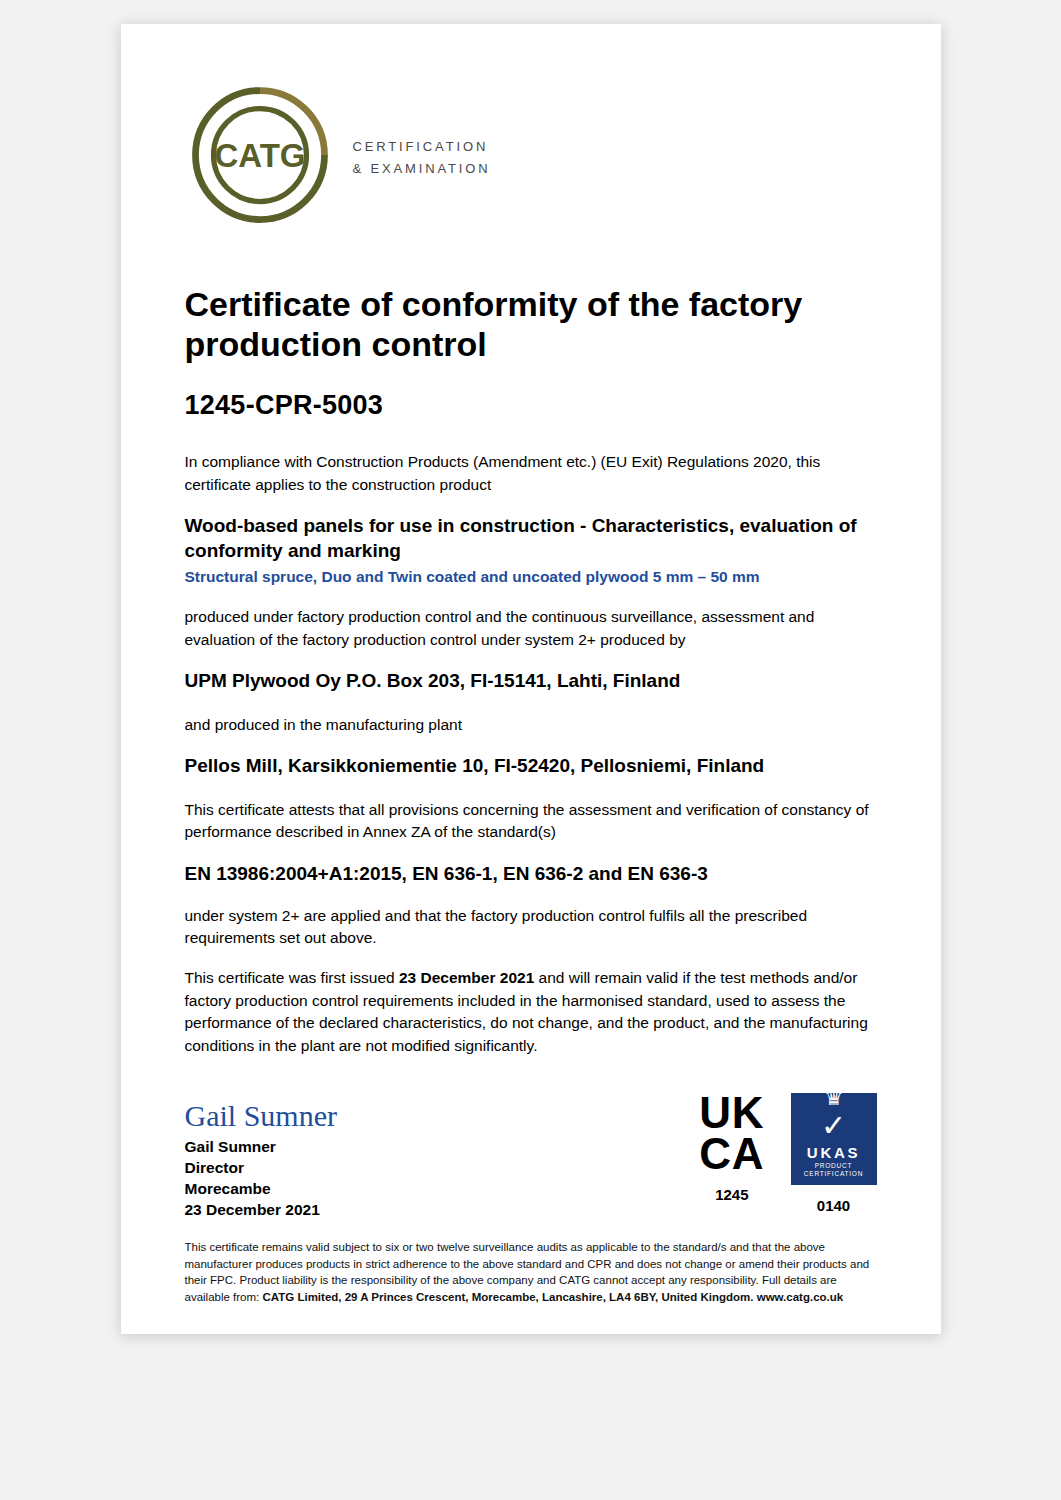CATG
Certification
& Examination
Certificate of conformity of the factory production control
1245-CPR-5003
In compliance with Construction Products (Amendment etc.) (EU Exit) Regulations 2020, this certificate applies to the construction product
Wood-based panels for use in construction - Characteristics, evaluation of conformity and marking
Structural spruce, Duo and Twin coated and uncoated plywood 5 mm – 50 mm
produced under factory production control and the continuous surveillance, assessment and evaluation of the factory production control under system 2+ produced by
UPM Plywood Oy P.O. Box 203, FI-15141, Lahti, Finland
and produced in the manufacturing plant
Pellos Mill, Karsikkoniementie 10, FI-52420, Pellosniemi, Finland
This certificate attests that all provisions concerning the assessment and verification of constancy of performance described in Annex ZA of the standard(s)
EN 13986:2004+A1:2015, EN 636-1, EN 636-2 and EN 636-3
under system 2+ are applied and that the factory production control fulfils all the prescribed requirements set out above.
This certificate was first issued 23 December 2021 and will remain valid if the test methods and/or factory production control requirements included in the harmonised standard, used to assess the performance of the declared characteristics, do not change, and the product, and the manufacturing conditions in the plant are not modified significantly.
Gail Sumner
Gail Sumner
Director
Morecambe
23 December 2021
UK
CA
1245
♛
✓
UKAS
Product
Certification
0140
This certificate remains valid subject to six or two twelve surveillance audits as applicable to the standard/s and that the above manufacturer produces products in strict adherence to the above standard and CPR and does not change or amend their products and their FPC. Product liability is the responsibility of the above company and CATG cannot accept any responsibility. Full details are available from: CATG Limited, 29 A Princes Crescent, Morecambe, Lancashire, LA4 6BY, United Kingdom. www.catg.co.uk